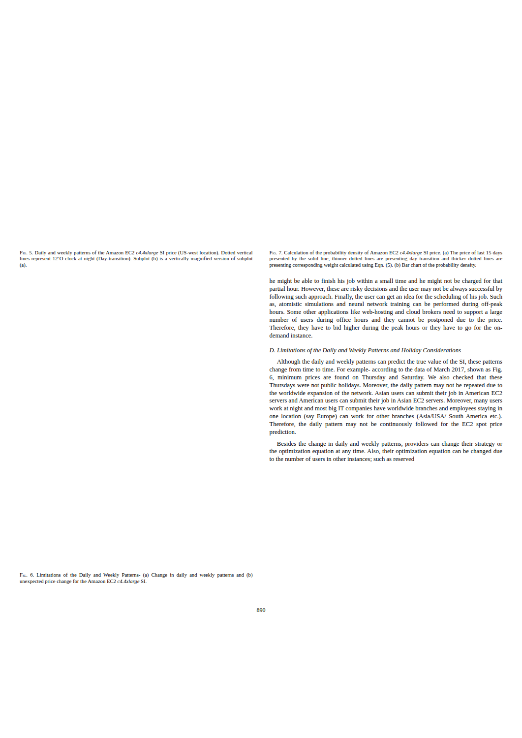Fig. 5. Daily and weekly patterns of the Amazon EC2 c4.4xlarge SI price (US-west location). Dotted vertical lines represent 12’O clock at night (Day-transition). Subplot (b) is a vertically magnified version of subplot (a).
Fig. 6. Limitations of the Daily and Weekly Patterns- (a) Change in daily and weekly patterns and (b) unexpected price change for the Amazon EC2 c4.4xlarge SI.
Fig. 7. Calculation of the probability density of Amazon EC2 c4.4xlarge SI price. (a) The price of last 15 days presented by the solid line, thinner dotted lines are presenting day transition and thicker dotted lines are presenting corresponding weight calculated using Eqn. (5). (b) Bar chart of the probability density.
he might be able to finish his job within a small time and he might not be charged for that partial hour. However, these are risky decisions and the user may not be always successful by following such approach. Finally, the user can get an idea for the scheduling of his job. Such as, atomistic simulations and neural network training can be performed during off-peak hours. Some other applications like web-hosting and cloud brokers need to support a large number of users during office hours and they cannot be postponed due to the price. Therefore, they have to bid higher during the peak hours or they have to go for the on-demand instance.
D. Limitations of the Daily and Weekly Patterns and Holiday Considerations
Although the daily and weekly patterns can predict the true value of the SI, these patterns change from time to time. For example- according to the data of March 2017, shown as Fig. 6, minimum prices are found on Thursday and Saturday. We also checked that these Thursdays were not public holidays. Moreover, the daily pattern may not be repeated due to the worldwide expansion of the network. Asian users can submit their job in American EC2 servers and American users can submit their job in Asian EC2 servers. Moreover, many users work at night and most big IT companies have worldwide branches and employees staying in one location (say Europe) can work for other branches (Asia/USA/ South America etc.). Therefore, the daily pattern may not be continuously followed for the EC2 spot price prediction.
Besides the change in daily and weekly patterns, providers can change their strategy or the optimization equation at any time. Also, their optimization equation can be changed due to the number of users in other instances; such as reserved
890